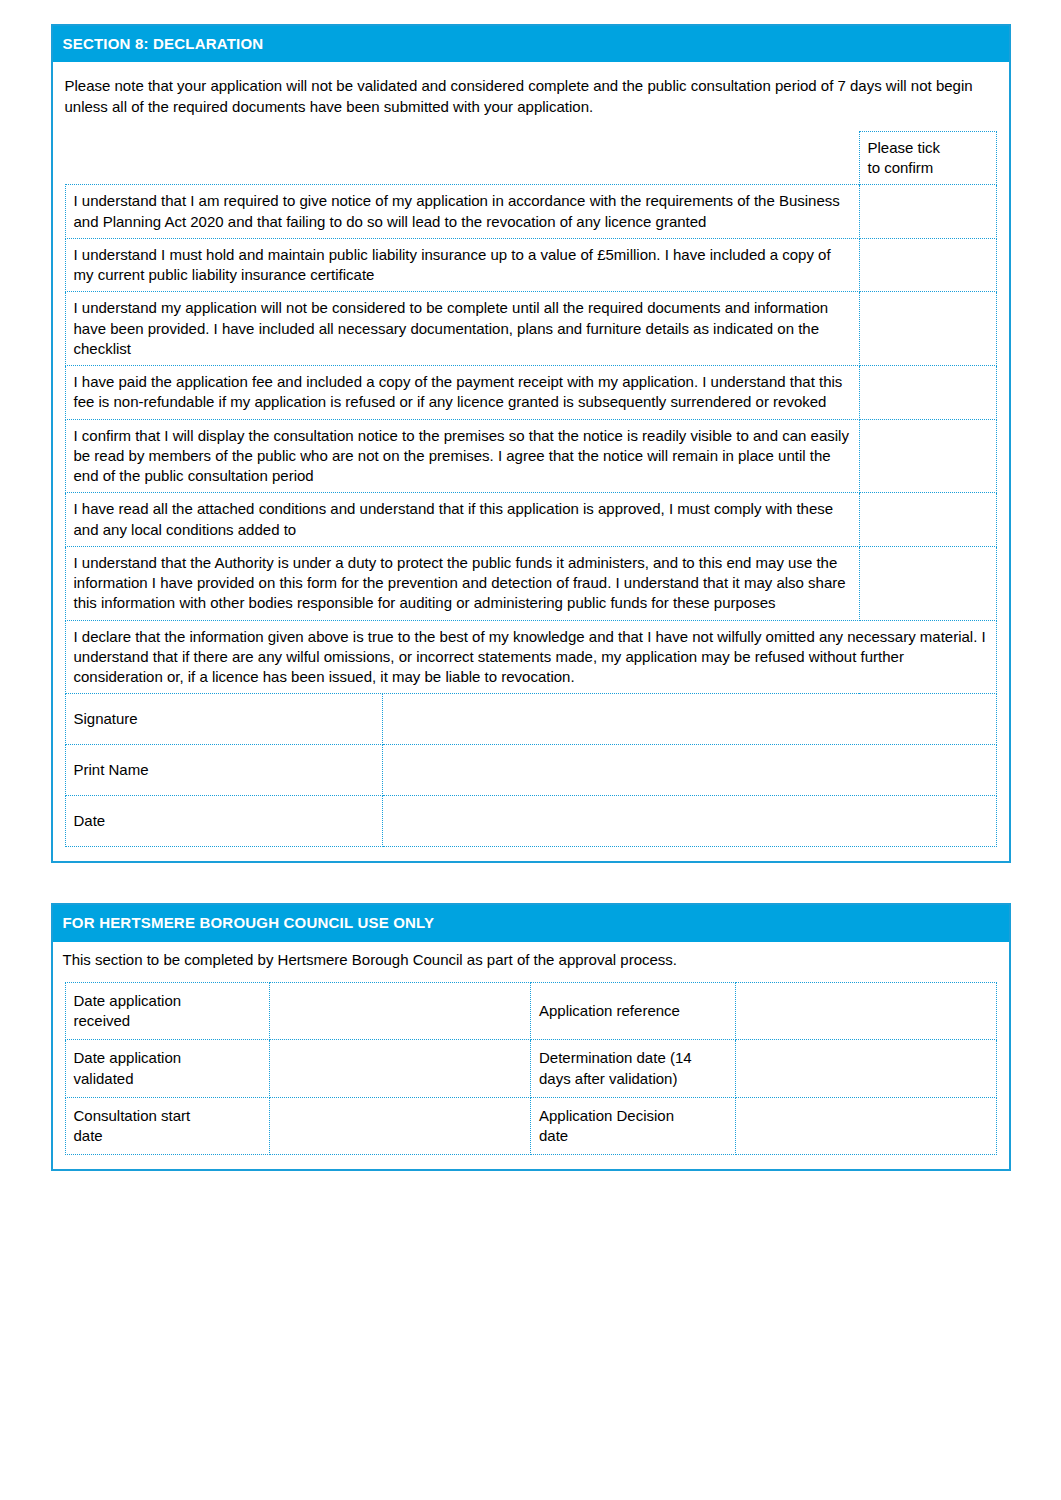SECTION 8: DECLARATION
Please note that your application will not be validated and considered complete and the public consultation period of 7 days will not begin unless all of the required documents have been submitted with your application.
| | Please tick to confirm |
| I understand that I am required to give notice of my application in accordance with the requirements of the Business and Planning Act 2020 and that failing to do so will lead to the revocation of any licence granted | |
| I understand I must hold and maintain public liability insurance up to a value of £5million. I have included a copy of my current public liability insurance certificate | |
| I understand my application will not be considered to be complete until all the required documents and information have been provided. I have included all necessary documentation, plans and furniture details as indicated on the checklist | |
| I have paid the application fee and included a copy of the payment receipt with my application. I understand that this fee is non-refundable if my application is refused or if any licence granted is subsequently surrendered or revoked | |
| I confirm that I will display the consultation notice to the premises so that the notice is readily visible to and can easily be read by members of the public who are not on the premises. I agree that the notice will remain in place until the end of the public consultation period | |
| I have read all the attached conditions and understand that if this application is approved, I must comply with these and any local conditions added to | |
| I understand that the Authority is under a duty to protect the public funds it administers, and to this end may use the information I have provided on this form for the prevention and detection of fraud. I understand that it may also share this information with other bodies responsible for auditing or administering public funds for these purposes | |
| I declare that the information given above is true to the best of my knowledge and that I have not wilfully omitted any necessary material. I understand that if there are any wilful omissions, or incorrect statements made, my application may be refused without further consideration or, if a licence has been issued, it may be liable to revocation. |
| Signature | |
| Print Name | |
| Date | |
FOR HERTSMERE BOROUGH COUNCIL USE ONLY
This section to be completed by Hertsmere Borough Council as part of the approval process.
| Date application received | | Application reference | |
| Date application validated | | Determination date (14 days after validation) | |
| Consultation start date | | Application Decision date | |